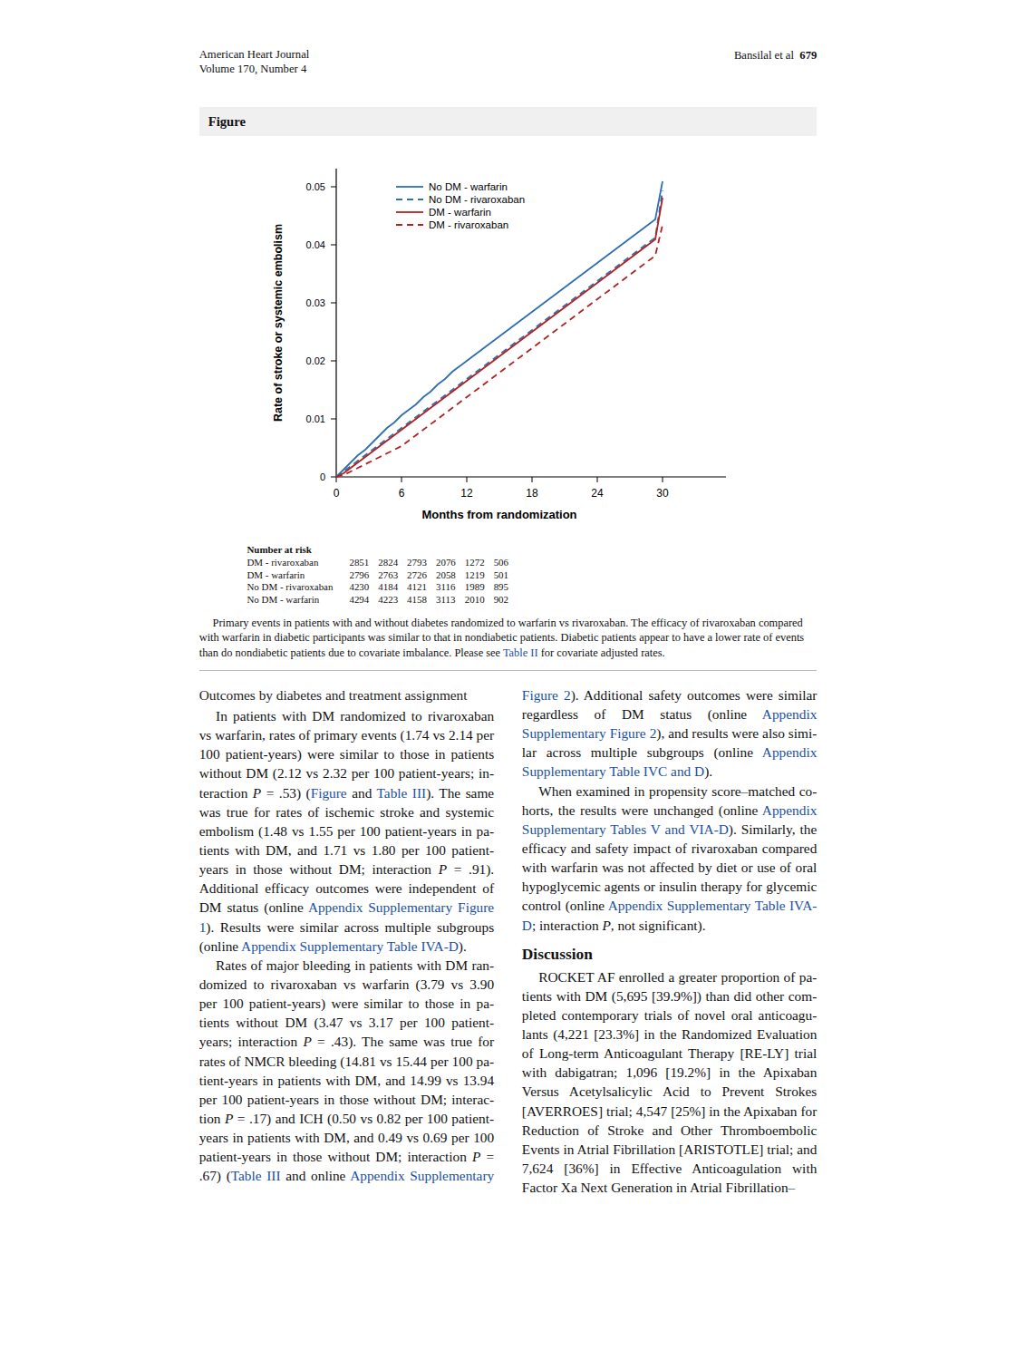American Heart Journal
Volume 170, Number 4
Bansilal et al 679
Figure
0 0.01 0.02 0.03 0.04 0.05 0 6 12 18 24 30 Rate of stroke or systemic embolism Months from randomization No DM - warfarin No DM - rivaroxaban DM - warfarin DM - rivaroxaban
Number at risk
| DM - rivaroxaban | 2851 | 2824 | 2793 | 2076 | 1272 | 506 |
| DM - warfarin | 2796 | 2763 | 2726 | 2058 | 1219 | 501 |
| No DM - rivaroxaban | 4230 | 4184 | 4121 | 3116 | 1989 | 895 |
| No DM - warfarin | 4294 | 4223 | 4158 | 3113 | 2010 | 902 |
Primary events in patients with and without diabetes randomized to warfarin vs rivaroxaban. The efficacy of rivaroxaban compared with warfarin in diabetic participants was similar to that in nondiabetic patients. Diabetic patients appear to have a lower rate of events than do nondiabetic patients due to covariate imbalance. Please see Table II for covariate adjusted rates.
Outcomes by diabetes and treatment assignment
In patients with DM randomized to rivaroxaban vs warfarin, rates of primary events (1.74 vs 2.14 per 100 patient-years) were similar to those in patients without DM (2.12 vs 2.32 per 100 patient-years; interaction P = .53) (Figure and Table III). The same was true for rates of ischemic stroke and systemic embolism (1.48 vs 1.55 per 100 patient-years in patients with DM, and 1.71 vs 1.80 per 100 patient-years in those without DM; interaction P = .91). Additional efficacy outcomes were independent of DM status (online Appendix Supplementary Figure 1). Results were similar across multiple subgroups (online Appendix Supplementary Table IVA-D).
Rates of major bleeding in patients with DM randomized to rivaroxaban vs warfarin (3.79 vs 3.90 per 100 patient-years) were similar to those in patients without DM (3.47 vs 3.17 per 100 patient-years; interaction P = .43). The same was true for rates of NMCR bleeding (14.81 vs 15.44 per 100 patient-years in patients with DM, and 14.99 vs 13.94 per 100 patient-years in those without DM; interaction P = .17) and ICH (0.50 vs 0.82 per 100 patient-years in patients with DM, and 0.49 vs 0.69 per 100 patient-years in those without DM; interaction P = .67) (Table III and online Appendix Supplementary Figure 2). Additional safety outcomes were similar regardless of DM status (online Appendix Supplementary Figure 2), and results were also similar across multiple subgroups (online Appendix Supplementary Table IVC and D).
When examined in propensity score–matched cohorts, the results were unchanged (online Appendix Supplementary Tables V and VIA-D). Similarly, the efficacy and safety impact of rivaroxaban compared with warfarin was not affected by diet or use of oral hypoglycemic agents or insulin therapy for glycemic control (online Appendix Supplementary Table IVA-D; interaction P, not significant).
Discussion
ROCKET AF enrolled a greater proportion of patients with DM (5,695 [39.9%]) than did other completed contemporary trials of novel oral anticoagulants (4,221 [23.3%] in the Randomized Evaluation of Long-term Anticoagulant Therapy [RE-LY] trial with dabigatran; 1,096 [19.2%] in the Apixaban Versus Acetylsalicylic Acid to Prevent Strokes [AVERROES] trial; 4,547 [25%] in the Apixaban for Reduction of Stroke and Other Thromboembolic Events in Atrial Fibrillation [ARISTOTLE] trial; and 7,624 [36%] in Effective Anticoagulation with Factor Xa Next Generation in Atrial Fibrillation–